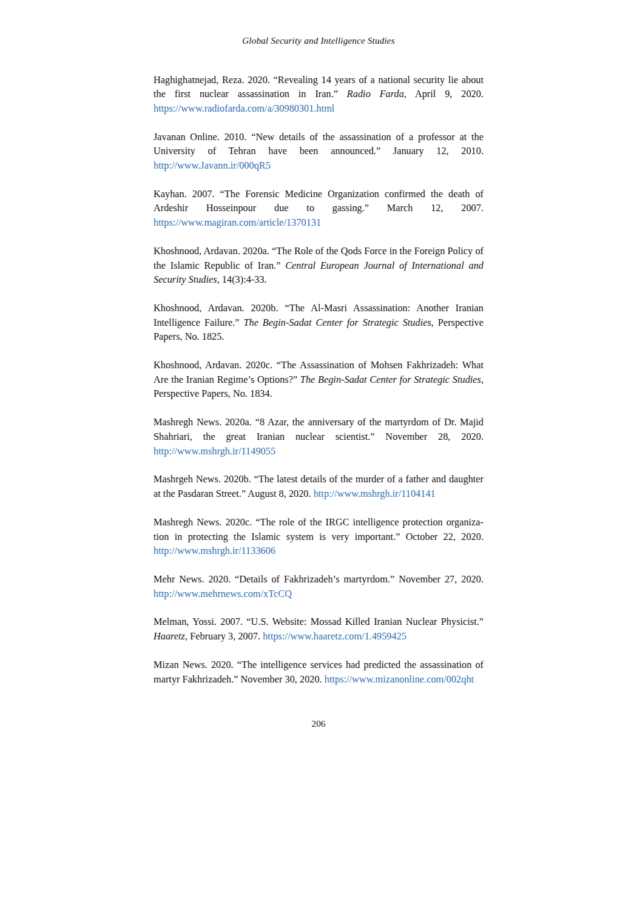Global Security and Intelligence Studies
Haghighatnejad, Reza. 2020. “Revealing 14 years of a national security lie about the first nuclear assassination in Iran.” Radio Farda, April 9, 2020. https://www.radiofarda.com/a/30980301.html
Javanan Online. 2010. “New details of the assassination of a professor at the University of Tehran have been announced.” January 12, 2010. http://www.Javann.ir/000qR5
Kayhan. 2007. “The Forensic Medicine Organization confirmed the death of Ardeshir Hosseinpour due to gassing.” March 12, 2007. https://www.magiran.com/article/1370131
Khoshnood, Ardavan. 2020a. “The Role of the Qods Force in the Foreign Policy of the Islamic Republic of Iran.” Central European Journal of International and Security Studies, 14(3):4-33.
Khoshnood, Ardavan. 2020b. “The Al-Masri Assassination: Another Iranian Intelligence Failure.” The Begin-Sadat Center for Strategic Studies, Perspective Papers, No. 1825.
Khoshnood, Ardavan. 2020c. “The Assassination of Mohsen Fakhrizadeh: What Are the Iranian Regime’s Options?” The Begin-Sadat Center for Strategic Studies, Perspective Papers, No. 1834.
Mashregh News. 2020a. “8 Azar, the anniversary of the martyrdom of Dr. Majid Shahriari, the great Iranian nuclear scientist.” November 28, 2020. http://www.mshrgh.ir/1149055
Mashrgeh News. 2020b. “The latest details of the murder of a father and daughter at the Pasdaran Street.” August 8, 2020. http://www.mshrgh.ir/1104141
Mashregh News. 2020c. “The role of the IRGC intelligence protection organization in protecting the Islamic system is very important.” October 22, 2020. http://www.mshrgh.ir/1133606
Mehr News. 2020. “Details of Fakhrizadeh’s martyrdom.” November 27, 2020. http://www.mehrnews.com/xTcCQ
Melman, Yossi. 2007. “U.S. Website: Mossad Killed Iranian Nuclear Physicist.” Haaretz, February 3, 2007. https://www.haaretz.com/1.4959425
Mizan News. 2020. “The intelligence services had predicted the assassination of martyr Fakhrizadeh.” November 30, 2020. https://www.mizanonline.com/002qht
206